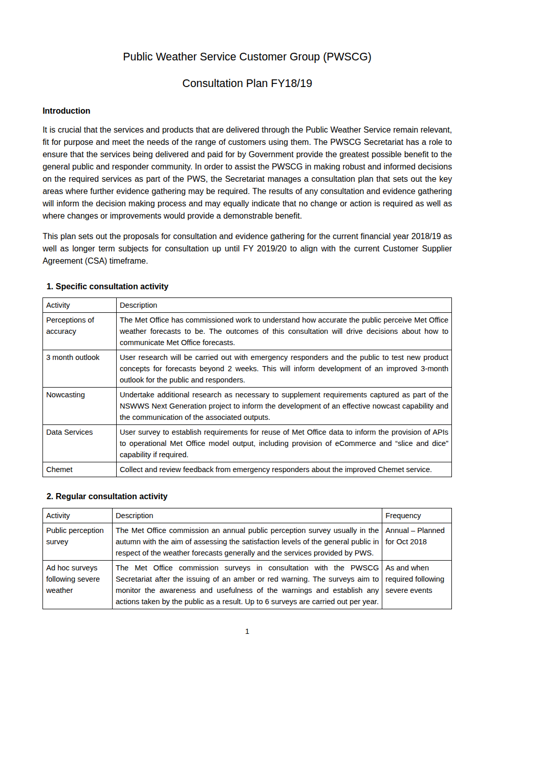Public Weather Service Customer Group (PWSCG) Consultation Plan FY18/19
Introduction
It is crucial that the services and products that are delivered through the Public Weather Service remain relevant, fit for purpose and meet the needs of the range of customers using them. The PWSCG Secretariat has a role to ensure that the services being delivered and paid for by Government provide the greatest possible benefit to the general public and responder community. In order to assist the PWSCG in making robust and informed decisions on the required services as part of the PWS, the Secretariat manages a consultation plan that sets out the key areas where further evidence gathering may be required. The results of any consultation and evidence gathering will inform the decision making process and may equally indicate that no change or action is required as well as where changes or improvements would provide a demonstrable benefit.
This plan sets out the proposals for consultation and evidence gathering for the current financial year 2018/19 as well as longer term subjects for consultation up until FY 2019/20 to align with the current Customer Supplier Agreement (CSA) timeframe.
Specific consultation activity
| Activity | Description |
| --- | --- |
| Perceptions of accuracy | The Met Office has commissioned work to understand how accurate the public perceive Met Office weather forecasts to be. The outcomes of this consultation will drive decisions about how to communicate Met Office forecasts. |
| 3 month outlook | User research will be carried out with emergency responders and the public to test new product concepts for forecasts beyond 2 weeks. This will inform development of an improved 3-month outlook for the public and responders. |
| Nowcasting | Undertake additional research as necessary to supplement requirements captured as part of the NSWWS Next Generation project to inform the development of an effective nowcast capability and the communication of the associated outputs. |
| Data Services | User survey to establish requirements for reuse of Met Office data to inform the provision of APIs to operational Met Office model output, including provision of eCommerce and “slice and dice” capability if required. |
| Chemet | Collect and review feedback from emergency responders about the improved Chemet service. |
Regular consultation activity
| Activity | Description | Frequency |
| --- | --- | --- |
| Public perception survey | The Met Office commission an annual public perception survey usually in the autumn with the aim of assessing the satisfaction levels of the general public in respect of the weather forecasts generally and the services provided by PWS. | Annual – Planned for Oct 2018 |
| Ad hoc surveys following severe weather | The Met Office commission surveys in consultation with the PWSCG Secretariat after the issuing of an amber or red warning. The surveys aim to monitor the awareness and usefulness of the warnings and establish any actions taken by the public as a result. Up to 6 surveys are carried out per year. | As and when required following severe events |
1